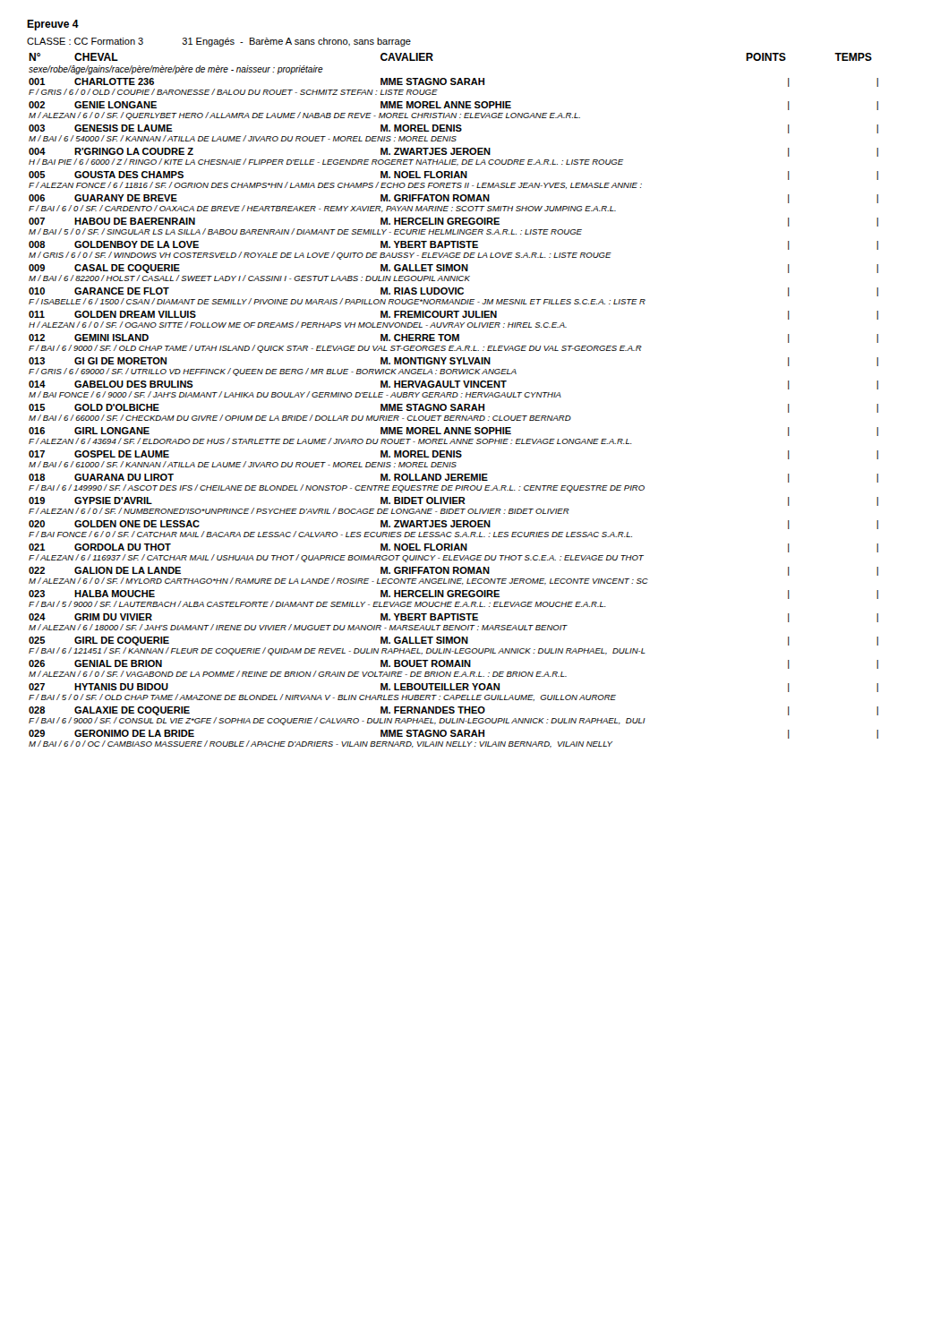Epreuve 4
CLASSE : CC Formation 3 31 Engagés - Barème A sans chrono, sans barrage
| N° | CHEVAL | CAVALIER | POINTS | TEMPS |
| --- | --- | --- | --- | --- |
| sexe/robe/âge/gains/race/père/mère/père de mère - naisseur : propriétaire |
| 001 | CHARLOTTE 236 | MME STAGNO SARAH | / | / |
| F / GRIS / 6 / 0 / OLD / COUPIE / BARONESSE / BALOU DU ROUET - SCHMITZ STEFAN : LISTE ROUGE |
| 002 | GENIE LONGANE | MME MOREL ANNE SOPHIE | / | / |
| M / ALEZAN / 6 / 0 / SF. / QUERLYBET HERO / ALLAMRA DE LAUME / NABAB DE REVE - MOREL CHRISTIAN : ELEVAGE LONGANE E.A.R.L. |
| 003 | GENESIS DE LAUME | M. MOREL DENIS | / | / |
| M / BAI / 6 / 54000 / SF. / KANNAN / ATILLA DE LAUME / JIVARO DU ROUET - MOREL DENIS : MOREL DENIS |
| 004 | R'GRINGO LA COUDRE Z | M. ZWARTJES JEROEN | / | / |
| H / BAI PIE / 6 / 6000 / Z / RINGO / KITE LA CHESNAIE / FLIPPER D'ELLE - LEGENDRE ROGERET NATHALIE, DE LA COUDRE E.A.R.L. : LISTE ROUGE |
| 005 | GOUSTA DES CHAMPS | M. NOEL FLORIAN | / | / |
| F / ALEZAN FONCE / 6 / 11816 / SF. / OGRION DES CHAMPS*HN / LAMIA DES CHAMPS / ECHO DES FORETS II - LEMASLE JEAN-YVES, LEMASLE ANNIE : |
| 006 | GUARANY DE BREVE | M. GRIFFATON ROMAN | / | / |
| F / BAI / 6 / 0 / SF. / CARDENTO / OAXACA DE BREVE / HEARTBREAKER - REMY XAVIER, PAYAN MARINE : SCOTT SMITH SHOW JUMPING E.A.R.L. |
| 007 | HABOU DE BAERENRAIN | M. HERCELIN GREGOIRE | / | / |
| M / BAI / 5 / 0 / SF. / SINGULAR LS LA SILLA / BABOU BARENRAIN / DIAMANT DE SEMILLY - ECURIE HELMLINGER S.A.R.L. : LISTE ROUGE |
| 008 | GOLDENBOY DE LA LOVE | M. YBERT BAPTISTE | / | / |
| M / GRIS / 6 / 0 / SF. / WINDOWS VH COSTERSVELD / ROYALE DE LA LOVE / QUITO DE BAUSSY - ELEVAGE DE LA LOVE S.A.R.L. : LISTE ROUGE |
| 009 | CASAL DE COQUERIE | M. GALLET SIMON | / | / |
| M / BAI / 6 / 82200 / HOLST / CASALL / SWEET LADY I / CASSINI I - GESTUT LAABS : DULIN LEGOUPIL ANNICK |
| 010 | GARANCE DE FLOT | M. RIAS LUDOVIC | / | / |
| F / ISABELLE / 6 / 1500 / CSAN / DIAMANT DE SEMILLY / PIVOINE DU MARAIS / PAPILLON ROUGE*NORMANDIE - JM MESNIL ET FILLES S.C.E.A. : LISTE R |
| 011 | GOLDEN DREAM VILLUIS | M. FREMICOURT JULIEN | / | / |
| H / ALEZAN / 6 / 0 / SF. / OGANO SITTE / FOLLOW ME OF DREAMS / PERHAPS VH MOLENVONDEL - AUVRAY OLIVIER : HIREL S.C.E.A. |
| 012 | GEMINI ISLAND | M. CHERRE TOM | / | / |
| F / BAI / 6 / 9000 / SF. / OLD CHAP TAME / UTAH ISLAND / QUICK STAR - ELEVAGE DU VAL ST-GEORGES E.A.R.L. : ELEVAGE DU VAL ST-GEORGES E.A.R |
| 013 | GI GI DE MORETON | M. MONTIGNY SYLVAIN | / | / |
| F / GRIS / 6 / 69000 / SF. / UTRILLO VD HEFFINCK / QUEEN DE BERG / MR BLUE - BORWICK ANGELA : BORWICK ANGELA |
| 014 | GABELOU DES BRULINS | M. HERVAGAULT VINCENT | / | / |
| M / BAI FONCE / 6 / 9000 / SF. / JAH'S DIAMANT / LAHIKA DU BOULAY / GERMINO D'ELLE - AUBRY GERARD : HERVAGAULT CYNTHIA |
| 015 | GOLD D'OLBICHE | MME STAGNO SARAH | / | / |
| M / BAI / 6 / 66000 / SF. / CHECKDAM DU GIVRE / OPIUM DE LA BRIDE / DOLLAR DU MURIER - CLOUET BERNARD : CLOUET BERNARD |
| 016 | GIRL LONGANE | MME MOREL ANNE SOPHIE | / | / |
| F / ALEZAN / 6 / 43694 / SF. / ELDORADO DE HUS / STARLETTE DE LAUME / JIVARO DU ROUET - MOREL ANNE SOPHIE : ELEVAGE LONGANE E.A.R.L. |
| 017 | GOSPEL DE LAUME | M. MOREL DENIS | / | / |
| M / BAI / 6 / 61000 / SF. / KANNAN / ATILLA DE LAUME / JIVARO DU ROUET - MOREL DENIS : MOREL DENIS |
| 018 | GUARANA DU LIROT | M. ROLLAND JEREMIE | / | / |
| F / BAI / 6 / 149990 / SF. / ASCOT DES IFS / CHEILANE DE BLONDEL / NONSTOP - CENTRE EQUESTRE DE PIROU E.A.R.L. : CENTRE EQUESTRE DE PIRO |
| 019 | GYPSIE D'AVRIL | M. BIDET OLIVIER | / | / |
| F / ALEZAN / 6 / 0 / SF. / NUMBERONED'ISO*UNPRINCE / PSYCHEE D'AVRIL / BOCAGE DE LONGANE - BIDET OLIVIER : BIDET OLIVIER |
| 020 | GOLDEN ONE DE LESSAC | M. ZWARTJES JEROEN | / | / |
| F / BAI FONCE / 6 / 0 / SF. / CATCHAR MAIL / BACARA DE LESSAC / CALVARO - LES ECURIES DE LESSAC S.A.R.L. : LES ECURIES DE LESSAC S.A.R.L. |
| 021 | GORDOLA DU THOT | M. NOEL FLORIAN | / | / |
| F / ALEZAN / 6 / 116937 / SF. / CATCHAR MAIL / USHUAIA DU THOT / QUAPRICE BOIMARGOT QUINCY - ELEVAGE DU THOT S.C.E.A. : ELEVAGE DU THOT |
| 022 | GALION DE LA LANDE | M. GRIFFATON ROMAN | / | / |
| M / ALEZAN / 6 / 0 / SF. / MYLORD CARTHAGO*HN / RAMURE DE LA LANDE / ROSIRE - LECONTE ANGELINE, LECONTE JEROME, LECONTE VINCENT : SC |
| 023 | HALBA MOUCHE | M. HERCELIN GREGOIRE | / | / |
| F / BAI / 5 / 9000 / SF. / LAUTERBACH / ALBA CASTELFORTE / DIAMANT DE SEMILLY - ELEVAGE MOUCHE E.A.R.L. : ELEVAGE MOUCHE E.A.R.L. |
| 024 | GRIM DU VIVIER | M. YBERT BAPTISTE | / | / |
| M / ALEZAN / 6 / 18000 / SF. / JAH'S DIAMANT / IRENE DU VIVIER / MUGUET DU MANOIR - MARSEAULT BENOIT : MARSEAULT BENOIT |
| 025 | GIRL DE COQUERIE | M. GALLET SIMON | / | / |
| F / BAI / 6 / 121451 / SF. / KANNAN / FLEUR DE COQUERIE / QUIDAM DE REVEL - DULIN RAPHAEL, DULIN-LEGOUPIL ANNICK : DULIN RAPHAEL, DULIN-L |
| 026 | GENIAL DE BRION | M. BOUET ROMAIN | / | / |
| M / ALEZAN / 6 / 0 / SF. / VAGABOND DE LA POMME / REINE DE BRION / GRAIN DE VOLTAIRE - DE BRION E.A.R.L. : DE BRION E.A.R.L. |
| 027 | HYTANIS DU BIDOU | M. LEBOUTEILLER YOAN | / | / |
| F / BAI / 5 / 0 / SF. / OLD CHAP TAME / AMAZONE DE BLONDEL / NIRVANA V - BLIN CHARLES HUBERT : CAPELLE GUILLAUME, GUILLON AURORE |
| 028 | GALAXIE DE COQUERIE | M. FERNANDES THEO | / | / |
| F / BAI / 6 / 9000 / SF. / CONSUL DL VIE Z*GFE / SOPHIA DE COQUERIE / CALVARO - DULIN RAPHAEL, DULIN-LEGOUPIL ANNICK : DULIN RAPHAEL, DULI |
| 029 | GERONIMO DE LA BRIDE | MME STAGNO SARAH | / | / |
| M / BAI / 6 / 0 / OC / CAMBIASO MASSUERE / ROUBLE / APACHE D'ADRIERS - VILAIN BERNARD, VILAIN NELLY : VILAIN BERNARD, VILAIN NELLY |